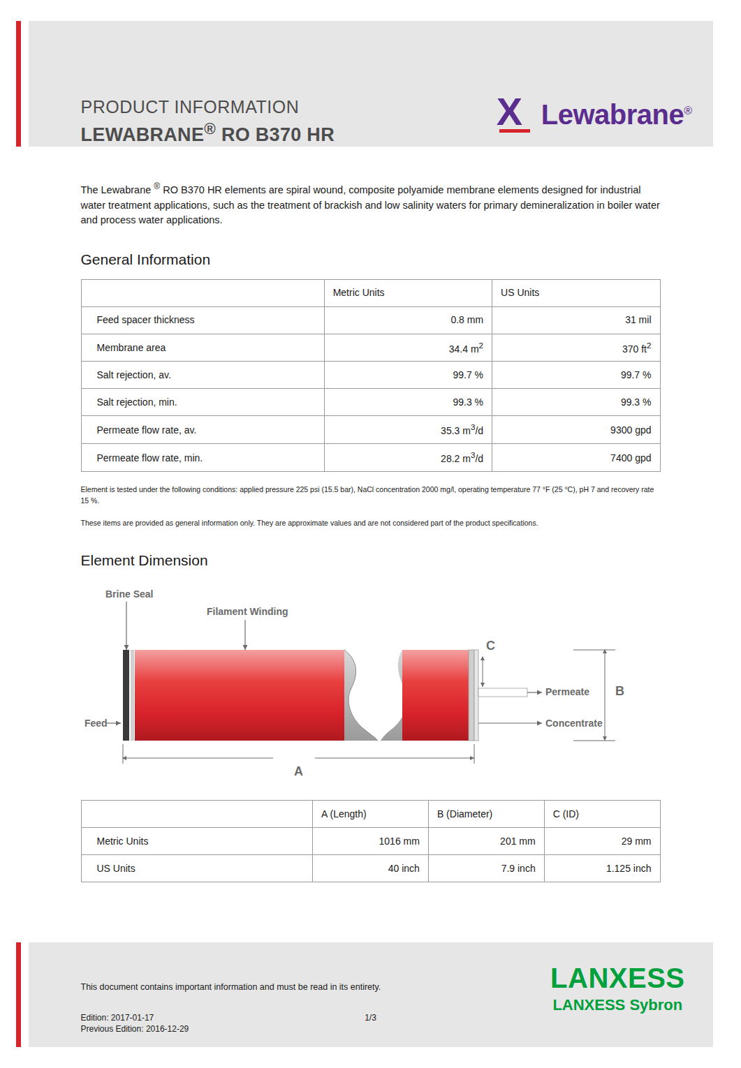PRODUCT INFORMATION
LEWABRANE® RO B370 HR
X
Lewabrane®
The Lewabrane ® RO B370 HR elements are spiral wound, composite polyamide membrane elements designed for industrial water treatment applications, such as the treatment of brackish and low salinity waters for primary demineralization in boiler water and process water applications.
General Information
| | Metric Units | US Units |
| Feed spacer thickness | 0.8 mm | 31 mil |
| Membrane area | 34.4 m 2 | 370 ft 2 |
| Salt rejection, av. | 99.7 % | 99.7 % |
| Salt rejection, min. | 99.3 % | 99.3 % |
| Permeate flow rate, av. | 35.3 m 3 /d | 9300 gpd |
| Permeate flow rate, min. | 28.2 m 3 /d | 7400 gpd |
Element is tested under the following conditions: applied pressure 225 psi (15.5 bar), NaCl concentration 2000 mg/l, operating temperature 77 °F (25 °C), pH 7 and recovery rate 15 %.
These items are provided as general information only. They are approximate values and are not considered part of the product specifications.
Element Dimension
Brine Seal Filament Winding Feed Permeate Concentrate C B A
| | A (Length) | B (Diameter) | C (ID) |
| Metric Units | 1016 mm | 201 mm | 29 mm |
| US Units | 40 inch | 7.9 inch | 1.125 inch |
This document contains important information and must be read in its entirety.
Edition: 2017-01-17
Previous Edition: 2016-12-29
1/3
LANXESS
LANXESS Sybron